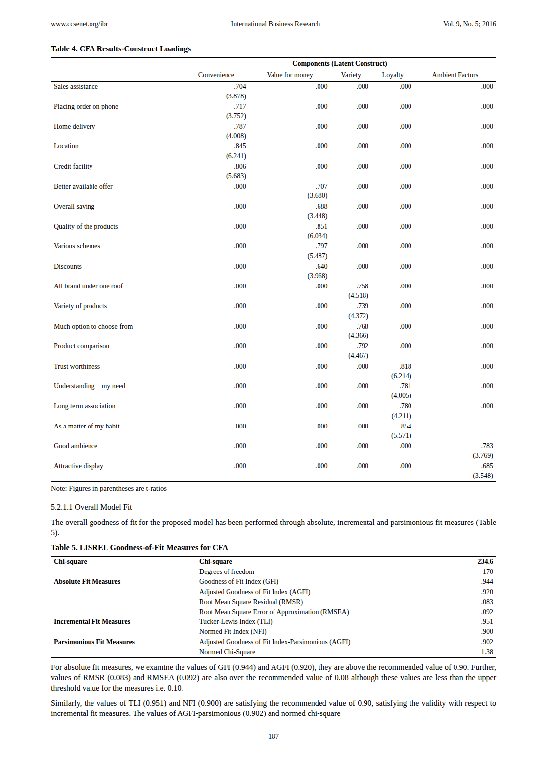www.ccsenet.org/ibr
International Business Research
Vol. 9, No. 5; 2016
Table 4. CFA Results-Construct Loadings
| | Components (Latent Construct) |
| --- | --- |
| | Convenience | Value for money | Variety | Loyalty | Ambient Factors |
| Sales assistance | .704 | .000 | .000 | .000 | .000 |
| | (3.878) | | | | |
| Placing order on phone | .717 | .000 | .000 | .000 | .000 |
| | (3.752) | | | | |
| Home delivery | .787 | .000 | .000 | .000 | .000 |
| | (4.008) | | | | |
| Location | .845 | .000 | .000 | .000 | .000 |
| | (6.241) | | | | |
| Credit facility | .806 | .000 | .000 | .000 | .000 |
| | (5.683) | | | | |
| Better available offer | .000 | .707 | .000 | .000 | .000 |
| | | (3.680) | | | |
| Overall saving | .000 | .688 | .000 | .000 | .000 |
| | | (3.448) | | | |
| Quality of the products | .000 | .851 | .000 | .000 | .000 |
| | | (6.034) | | | |
| Various schemes | .000 | .797 | .000 | .000 | .000 |
| | | (5.487) | | | |
| Discounts | .000 | .640 | .000 | .000 | .000 |
| | | (3.968) | | | |
| All brand under one roof | .000 | .000 | .758 | .000 | .000 |
| | | | (4.518) | | |
| Variety of products | .000 | .000 | .739 | .000 | .000 |
| | | | (4.372) | | |
| Much option to choose from | .000 | .000 | .768 | .000 | .000 |
| | | | (4.366) | | |
| Product comparison | .000 | .000 | .792 | .000 | .000 |
| | | | (4.467) | | |
| Trust worthiness | .000 | .000 | .000 | .818 | .000 |
| | | | | (6.214) | |
| Understanding my need | .000 | .000 | .000 | .781 | .000 |
| | | | | (4.005) | |
| Long term association | .000 | .000 | .000 | .780 | .000 |
| | | | | (4.211) | |
| As a matter of my habit | .000 | .000 | .000 | .854 | |
| | | | | (5.571) | |
| Good ambience | .000 | .000 | .000 | .000 | .783 |
| | | | | | (3.769) |
| Attractive display | .000 | .000 | .000 | .000 | .685 |
| | | | | | (3.548) |
Note: Figures in parentheses are t-ratios
5.2.1.1 Overall Model Fit
The overall goodness of fit for the proposed model has been performed through absolute, incremental and parsimonious fit measures (Table 5).
Table 5. LISREL Goodness-of-Fit Measures for CFA
| Chi-square | Chi-square | 234.6 |
| --- | --- | --- |
| | Degrees of freedom | 170 |
| Absolute Fit Measures | Goodness of Fit Index (GFI) | .944 |
| | Adjusted Goodness of Fit Index (AGFI) | .920 |
| | Root Mean Square Residual (RMSR) | .083 |
| | Root Mean Square Error of Approximation (RMSEA) | .092 |
| Incremental Fit Measures | Tucker-Lewis Index (TLI) | .951 |
| | Normed Fit Index (NFI) | .900 |
| Parsimonious Fit Measures | Adjusted Goodness of Fit Index-Parsimonious (AGFI) | .902 |
| | Normed Chi-Square | 1.38 |
For absolute fit measures, we examine the values of GFI (0.944) and AGFI (0.920), they are above the recommended value of 0.90. Further, values of RMSR (0.083) and RMSEA (0.092) are also over the recommended value of 0.08 although these values are less than the upper threshold value for the measures i.e. 0.10.
Similarly, the values of TLI (0.951) and NFI (0.900) are satisfying the recommended value of 0.90, satisfying the validity with respect to incremental fit measures. The values of AGFI-parsimonious (0.902) and normed chi-square
187